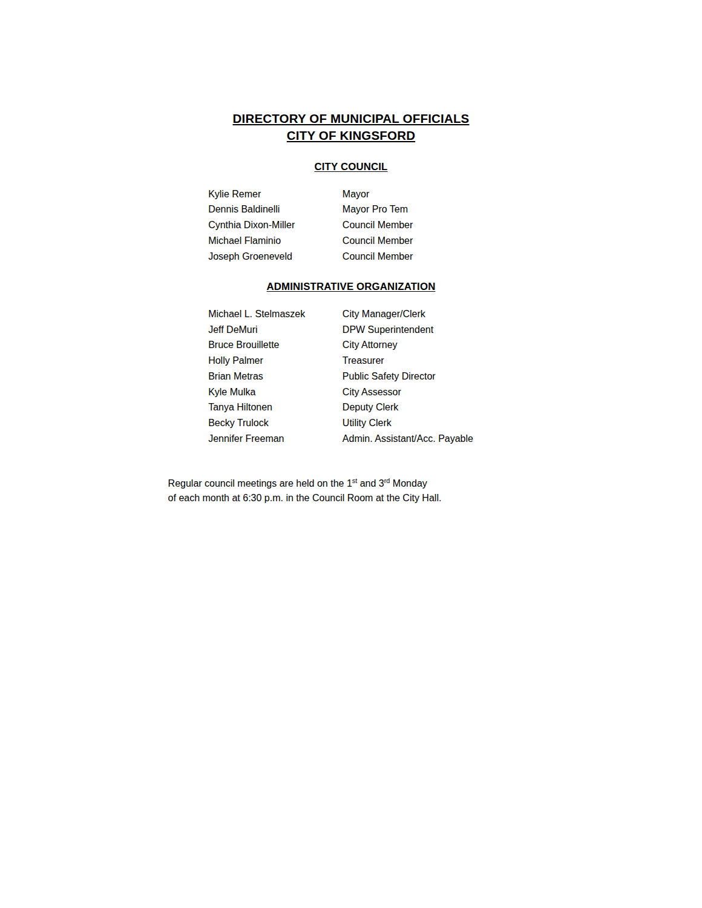DIRECTORY OF MUNICIPAL OFFICIALS CITY OF KINGSFORD
CITY COUNCIL
| Kylie Remer | Mayor |
| Dennis Baldinelli | Mayor Pro Tem |
| Cynthia Dixon-Miller | Council Member |
| Michael Flaminio | Council Member |
| Joseph Groeneveld | Council Member |
ADMINISTRATIVE ORGANIZATION
| Michael L. Stelmaszek | City Manager/Clerk |
| Jeff DeMuri | DPW Superintendent |
| Bruce Brouillette | City Attorney |
| Holly Palmer | Treasurer |
| Brian Metras | Public Safety Director |
| Kyle Mulka | City Assessor |
| Tanya Hiltonen | Deputy Clerk |
| Becky Trulock | Utility Clerk |
| Jennifer Freeman | Admin. Assistant/Acc. Payable |
Regular council meetings are held on the 1st and 3rd Monday
of each month at 6:30 p.m. in the Council Room at the City Hall.